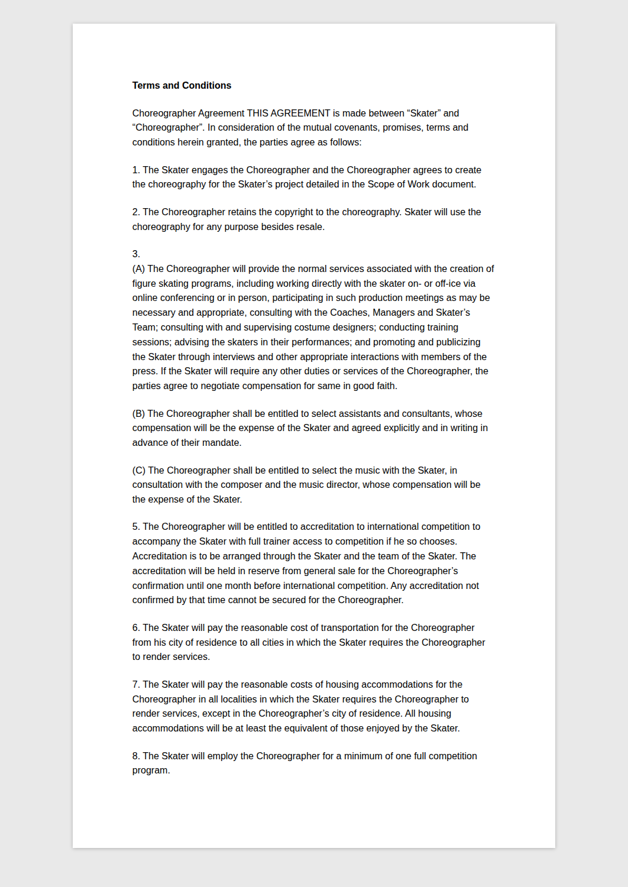Terms and Conditions
Choreographer Agreement THIS AGREEMENT is made between “Skater” and “Choreographer”. In consideration of the mutual covenants, promises, terms and conditions herein granted, the parties agree as follows:
1. The Skater engages the Choreographer and the Choreographer agrees to create the choreography for the Skater’s project detailed in the Scope of Work document.
2. The Choreographer retains the copyright to the choreography. Skater will use the choreography for any purpose besides resale.
3.
(A) The Choreographer will provide the normal services associated with the creation of figure skating programs, including working directly with the skater on- or off-ice via online conferencing or in person, participating in such production meetings as may be necessary and appropriate, consulting with the Coaches, Managers and Skater’s Team; consulting with and supervising costume designers; conducting training sessions; advising the skaters in their performances; and promoting and publicizing the Skater through interviews and other appropriate interactions with members of the press. If the Skater will require any other duties or services of the Choreographer, the parties agree to negotiate compensation for same in good faith.
(B) The Choreographer shall be entitled to select assistants and consultants, whose compensation will be the expense of the Skater and agreed explicitly and in writing in advance of their mandate.
(C) The Choreographer shall be entitled to select the music with the Skater, in consultation with the composer and the music director, whose compensation will be the expense of the Skater.
5. The Choreographer will be entitled to accreditation to international competition to accompany the Skater with full trainer access to competition if he so chooses. Accreditation is to be arranged through the Skater and the team of the Skater. The accreditation will be held in reserve from general sale for the Choreographer’s confirmation until one month before international competition. Any accreditation not confirmed by that time cannot be secured for the Choreographer.
6. The Skater will pay the reasonable cost of transportation for the Choreographer from his city of residence to all cities in which the Skater requires the Choreographer to render services.
7. The Skater will pay the reasonable costs of housing accommodations for the Choreographer in all localities in which the Skater requires the Choreographer to render services, except in the Choreographer’s city of residence. All housing accommodations will be at least the equivalent of those enjoyed by the Skater.
8. The Skater will employ the Choreographer for a minimum of one full competition program.